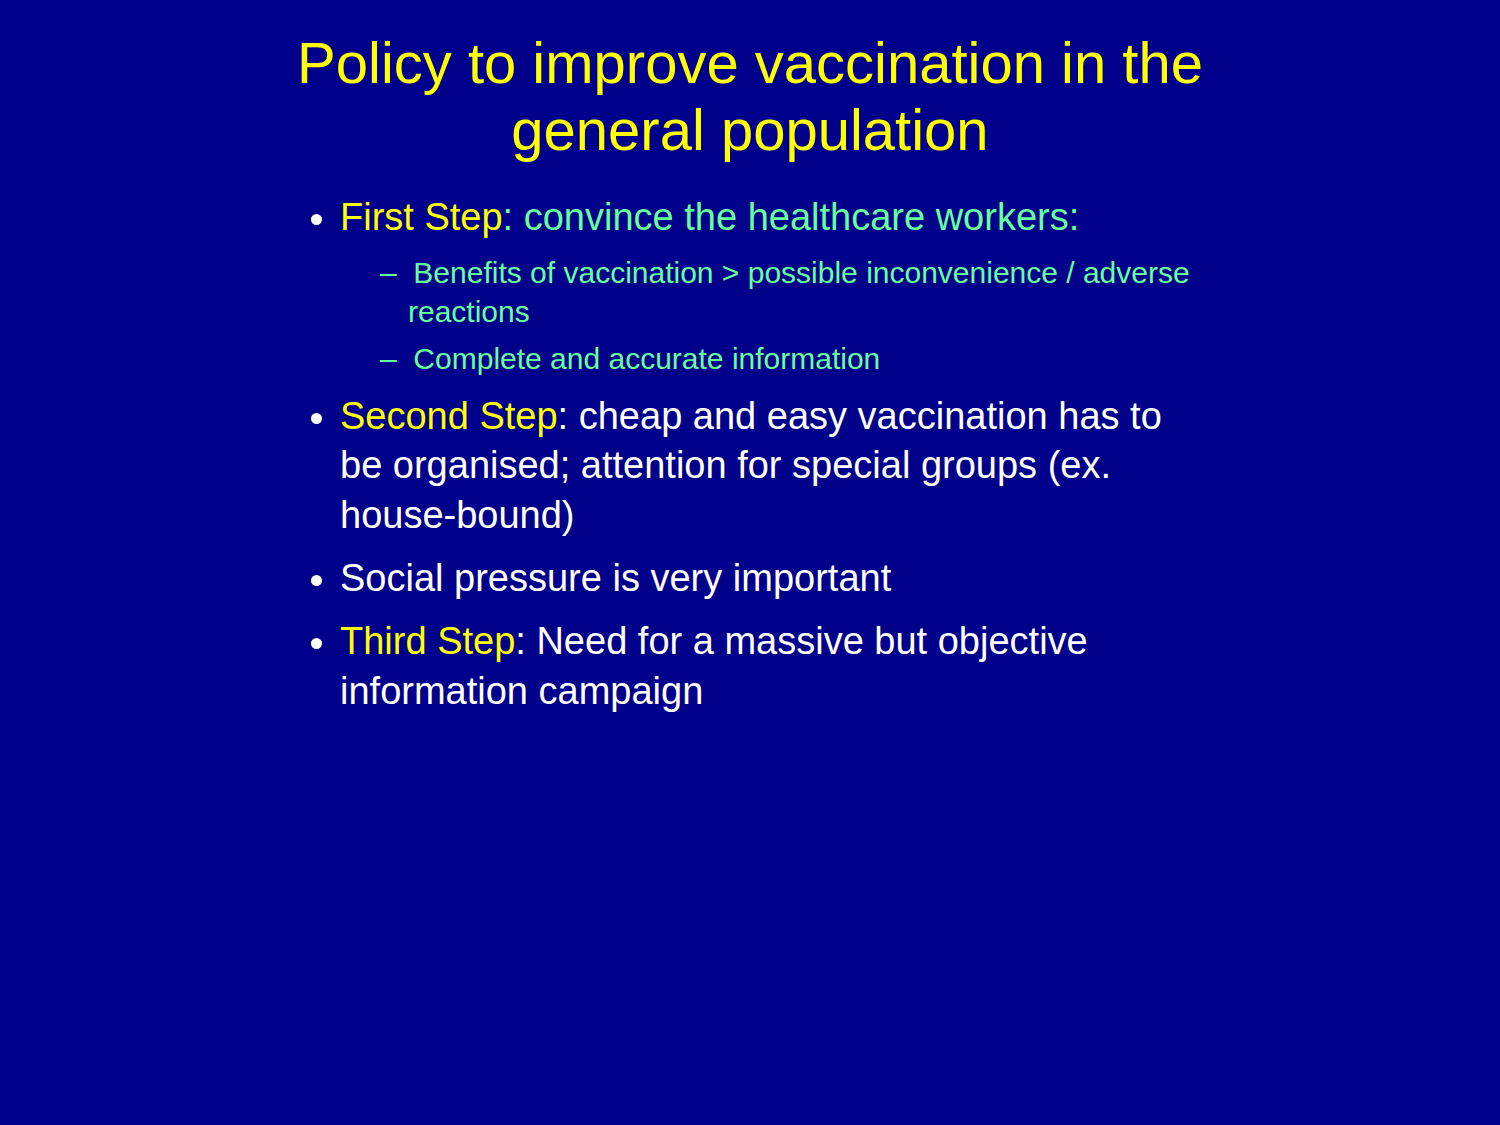Policy to improve vaccination in the general population
First Step: convince the healthcare workers:
Benefits of vaccination > possible inconvenience / adverse reactions
Complete and accurate information
Second Step: cheap and easy vaccination has to be organised; attention for special groups (ex. house-bound)
Social pressure is very important
Third Step: Need for a massive but objective information campaign